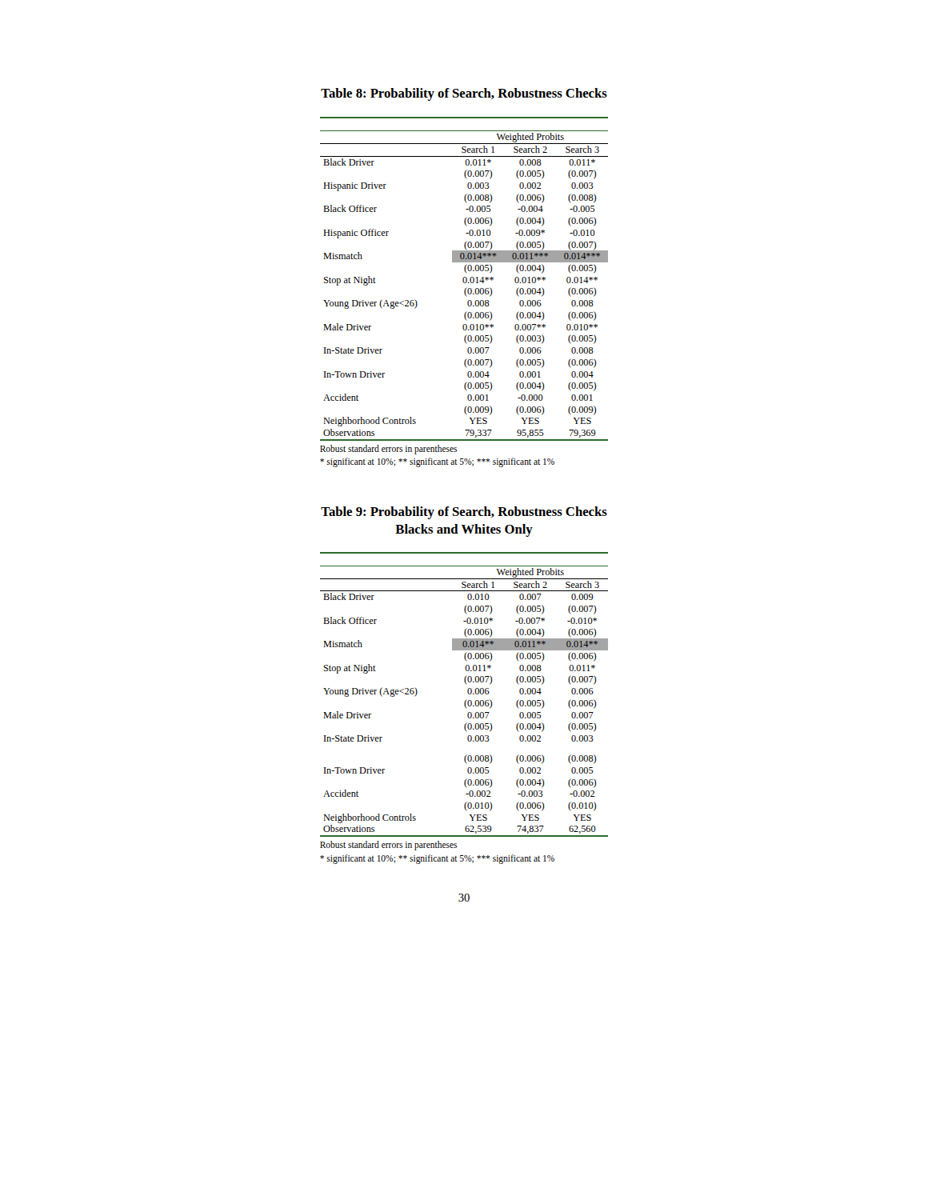Table 8: Probability of Search, Robustness Checks
| | Weighted Probits |
| | Search 1 | Search 2 | Search 3 |
| Black Driver | 0.011* | 0.008 | 0.011* |
| | (0.007) | (0.005) | (0.007) |
| Hispanic Driver | 0.003 | 0.002 | 0.003 |
| | (0.008) | (0.006) | (0.008) |
| Black Officer | -0.005 | -0.004 | -0.005 |
| | (0.006) | (0.004) | (0.006) |
| Hispanic Officer | -0.010 | -0.009* | -0.010 |
| | (0.007) | (0.005) | (0.007) |
| Mismatch | 0.014*** | 0.011*** | 0.014*** |
| | (0.005) | (0.004) | (0.005) |
| Stop at Night | 0.014** | 0.010** | 0.014** |
| | (0.006) | (0.004) | (0.006) |
| Young Driver (Age<26) | 0.008 | 0.006 | 0.008 |
| | (0.006) | (0.004) | (0.006) |
| Male Driver | 0.010** | 0.007** | 0.010** |
| | (0.005) | (0.003) | (0.005) |
| In-State Driver | 0.007 | 0.006 | 0.008 |
| | (0.007) | (0.005) | (0.006) |
| In-Town Driver | 0.004 | 0.001 | 0.004 |
| | (0.005) | (0.004) | (0.005) |
| Accident | 0.001 | -0.000 | 0.001 |
| | (0.009) | (0.006) | (0.009) |
| Neighborhood Controls | YES | YES | YES |
| Observations | 79,337 | 95,855 | 79,369 |
Robust standard errors in parentheses
* significant at 10%; ** significant at 5%; *** significant at 1%
Table 9: Probability of Search, Robustness Checks
Blacks and Whites Only
| | Weighted Probits |
| | Search 1 | Search 2 | Search 3 |
| Black Driver | 0.010 | 0.007 | 0.009 |
| | (0.007) | (0.005) | (0.007) |
| Black Officer | -0.010* | -0.007* | -0.010* |
| | (0.006) | (0.004) | (0.006) |
| Mismatch | 0.014** | 0.011** | 0.014** |
| | (0.006) | (0.005) | (0.006) |
| Stop at Night | 0.011* | 0.008 | 0.011* |
| | (0.007) | (0.005) | (0.007) |
| Young Driver (Age<26) | 0.006 | 0.004 | 0.006 |
| | (0.006) | (0.005) | (0.006) |
| Male Driver | 0.007 | 0.005 | 0.007 |
| | (0.005) | (0.004) | (0.005) |
| In-State Driver | 0.003 | 0.002 | 0.003 |
| | (0.008) | (0.006) | (0.008) |
| In-Town Driver | 0.005 | 0.002 | 0.005 |
| | (0.006) | (0.004) | (0.006) |
| Accident | -0.002 | -0.003 | -0.002 |
| | (0.010) | (0.006) | (0.010) |
| Neighborhood Controls | YES | YES | YES |
| Observations | 62,539 | 74,837 | 62,560 |
Robust standard errors in parentheses
* significant at 10%; ** significant at 5%; *** significant at 1%
30